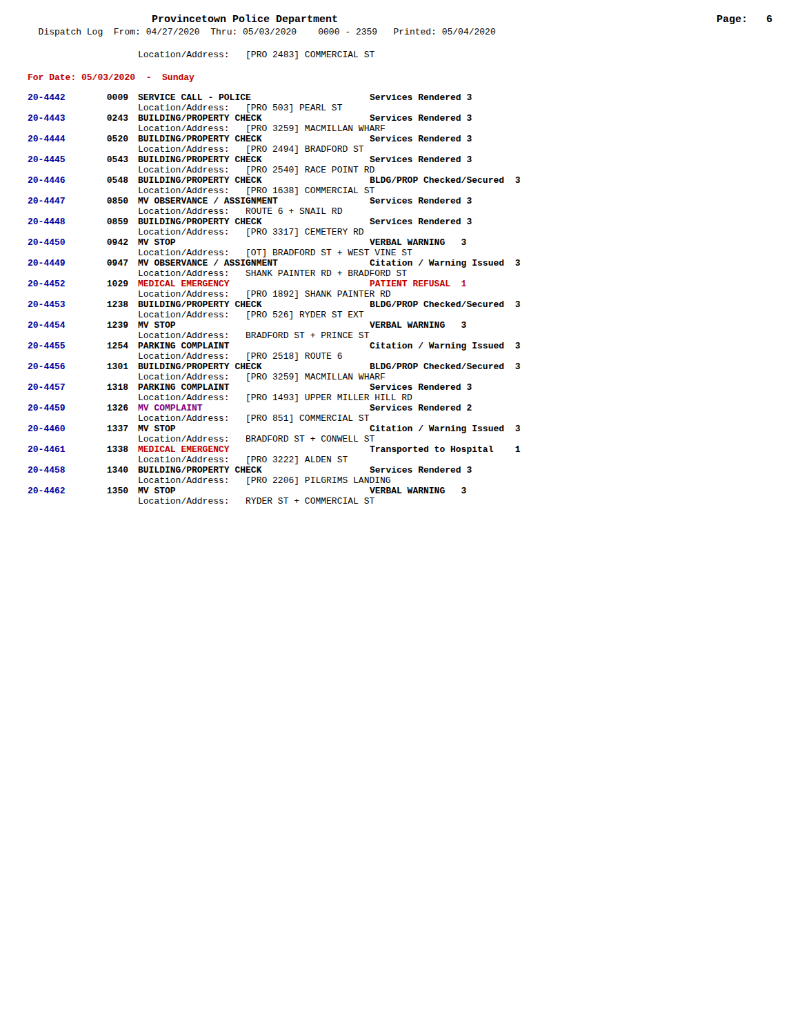Provincetown Police Department Page: 6
Dispatch Log From: 04/27/2020 Thru: 05/03/2020 0000 - 2359 Printed: 05/04/2020
| | | Location/Address: [PRO 2483] COMMERCIAL ST |
For Date: 05/03/2020 - Sunday
| 20-4442 | 0009 | SERVICE CALL - POLICE | Services Rendered 3 |
| | | Location/Address: [PRO 503] PEARL ST |
| 20-4443 | 0243 | BUILDING/PROPERTY CHECK | Services Rendered 3 |
| | | Location/Address: [PRO 3259] MACMILLAN WHARF |
| 20-4444 | 0520 | BUILDING/PROPERTY CHECK | Services Rendered 3 |
| | | Location/Address: [PRO 2494] BRADFORD ST |
| 20-4445 | 0543 | BUILDING/PROPERTY CHECK | Services Rendered 3 |
| | | Location/Address: [PRO 2540] RACE POINT RD |
| 20-4446 | 0548 | BUILDING/PROPERTY CHECK | BLDG/PROP Checked/Secured 3 |
| | | Location/Address: [PRO 1638] COMMERCIAL ST |
| 20-4447 | 0850 | MV OBSERVANCE / ASSIGNMENT | Services Rendered 3 |
| | | Location/Address: ROUTE 6 + SNAIL RD |
| 20-4448 | 0859 | BUILDING/PROPERTY CHECK | Services Rendered 3 |
| | | Location/Address: [PRO 3317] CEMETERY RD |
| 20-4450 | 0942 | MV STOP | VERBAL WARNING 3 |
| | | Location/Address: [OT] BRADFORD ST + WEST VINE ST |
| 20-4449 | 0947 | MV OBSERVANCE / ASSIGNMENT | Citation / Warning Issued 3 |
| | | Location/Address: SHANK PAINTER RD + BRADFORD ST |
| 20-4452 | 1029 | MEDICAL EMERGENCY | PATIENT REFUSAL 1 |
| | | Location/Address: [PRO 1892] SHANK PAINTER RD |
| 20-4453 | 1238 | BUILDING/PROPERTY CHECK | BLDG/PROP Checked/Secured 3 |
| | | Location/Address: [PRO 526] RYDER ST EXT |
| 20-4454 | 1239 | MV STOP | VERBAL WARNING 3 |
| | | Location/Address: BRADFORD ST + PRINCE ST |
| 20-4455 | 1254 | PARKING COMPLAINT | Citation / Warning Issued 3 |
| | | Location/Address: [PRO 2518] ROUTE 6 |
| 20-4456 | 1301 | BUILDING/PROPERTY CHECK | BLDG/PROP Checked/Secured 3 |
| | | Location/Address: [PRO 3259] MACMILLAN WHARF |
| 20-4457 | 1318 | PARKING COMPLAINT | Services Rendered 3 |
| | | Location/Address: [PRO 1493] UPPER MILLER HILL RD |
| 20-4459 | 1326 | MV COMPLAINT | Services Rendered 2 |
| | | Location/Address: [PRO 851] COMMERCIAL ST |
| 20-4460 | 1337 | MV STOP | Citation / Warning Issued 3 |
| | | Location/Address: BRADFORD ST + CONWELL ST |
| 20-4461 | 1338 | MEDICAL EMERGENCY | Transported to Hospital 1 |
| | | Location/Address: [PRO 3222] ALDEN ST |
| 20-4458 | 1340 | BUILDING/PROPERTY CHECK | Services Rendered 3 |
| | | Location/Address: [PRO 2206] PILGRIMS LANDING |
| 20-4462 | 1350 | MV STOP | VERBAL WARNING 3 |
| | | Location/Address: RYDER ST + COMMERCIAL ST |